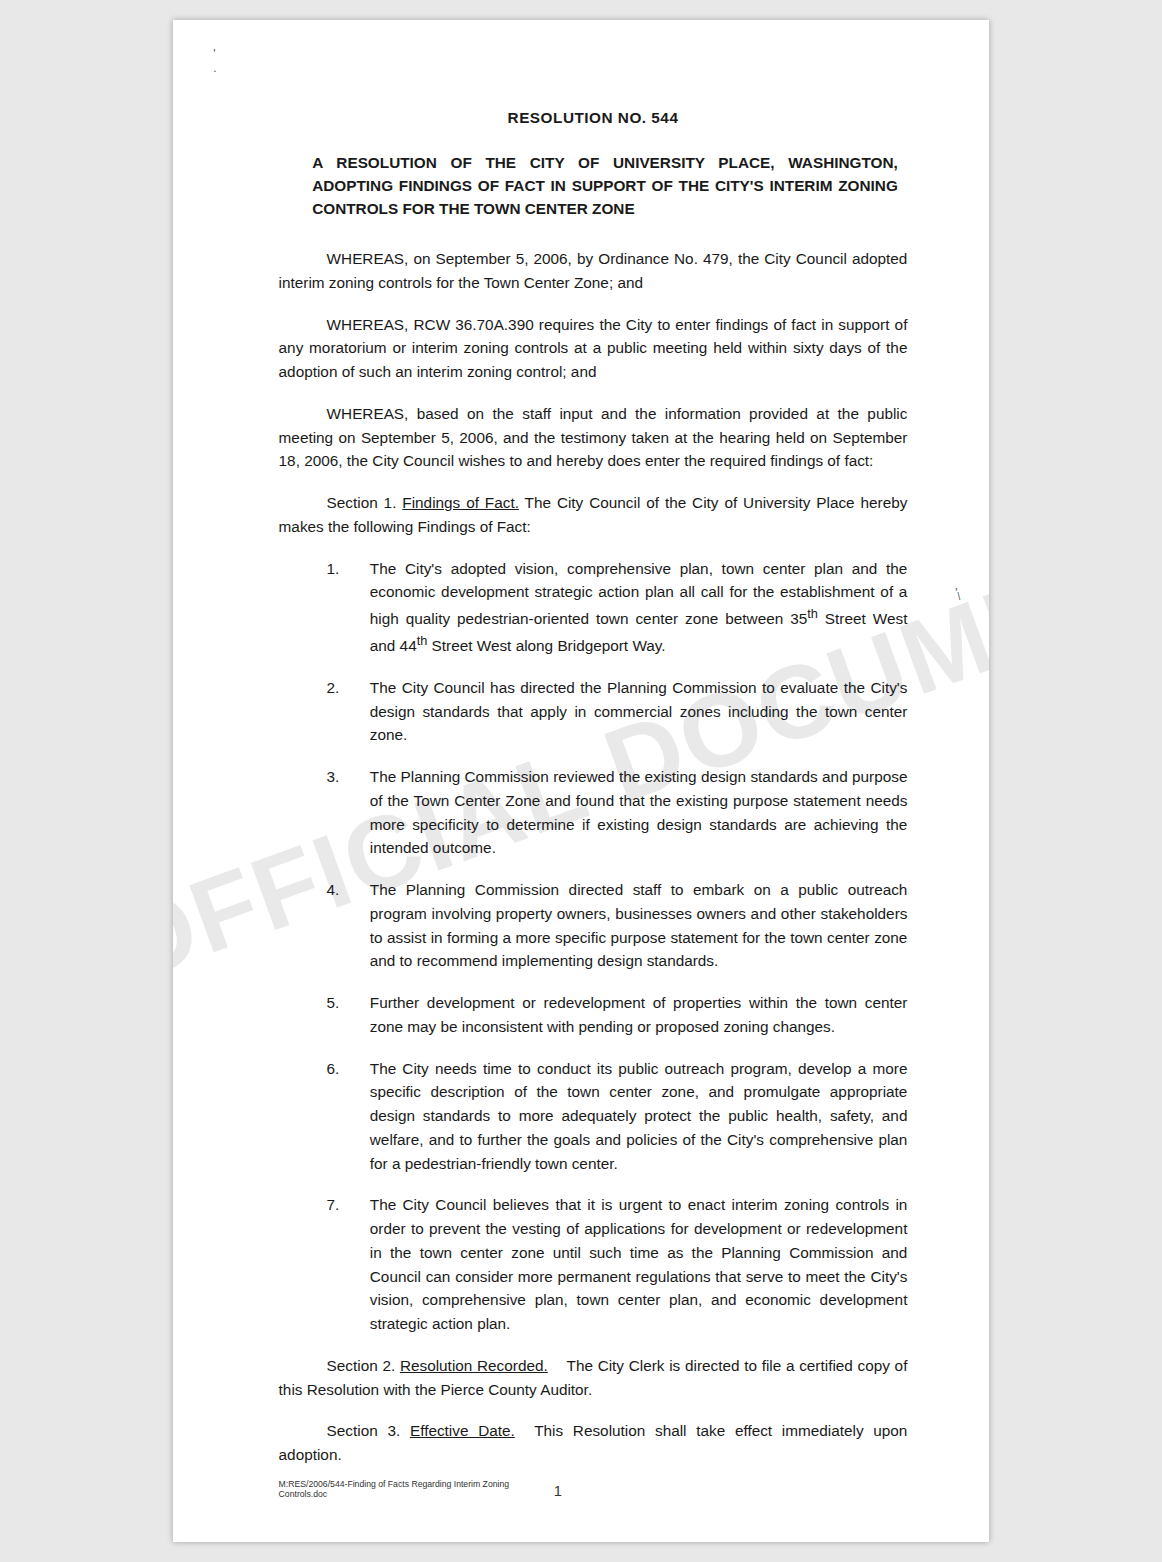UNOFFICIAL DOCUMENT
'
.
'\
RESOLUTION NO. 544
A RESOLUTION OF THE CITY OF UNIVERSITY PLACE, WASHINGTON, ADOPTING FINDINGS OF FACT IN SUPPORT OF THE CITY'S INTERIM ZONING CONTROLS FOR THE TOWN CENTER ZONE
WHEREAS, on September 5, 2006, by Ordinance No. 479, the City Council adopted interim zoning controls for the Town Center Zone; and
WHEREAS, RCW 36.70A.390 requires the City to enter findings of fact in support of any moratorium or interim zoning controls at a public meeting held within sixty days of the adoption of such an interim zoning control; and
WHEREAS, based on the staff input and the information provided at the public meeting on September 5, 2006, and the testimony taken at the hearing held on September 18, 2006, the City Council wishes to and hereby does enter the required findings of fact:
Section 1. Findings of Fact. The City Council of the City of University Place hereby makes the following Findings of Fact:
1.
The City's adopted vision, comprehensive plan, town center plan and the economic development strategic action plan all call for the establishment of a high quality pedestrian-oriented town center zone between 35th Street West and 44th Street West along Bridgeport Way.
2.
The City Council has directed the Planning Commission to evaluate the City's design standards that apply in commercial zones including the town center zone.
3.
The Planning Commission reviewed the existing design standards and purpose of the Town Center Zone and found that the existing purpose statement needs more specificity to determine if existing design standards are achieving the intended outcome.
4.
The Planning Commission directed staff to embark on a public outreach program involving property owners, businesses owners and other stakeholders to assist in forming a more specific purpose statement for the town center zone and to recommend implementing design standards.
5.
Further development or redevelopment of properties within the town center zone may be inconsistent with pending or proposed zoning changes.
6.
The City needs time to conduct its public outreach program, develop a more specific description of the town center zone, and promulgate appropriate design standards to more adequately protect the public health, safety, and welfare, and to further the goals and policies of the City's comprehensive plan for a pedestrian-friendly town center.
7.
The City Council believes that it is urgent to enact interim zoning controls in order to prevent the vesting of applications for development or redevelopment in the town center zone until such time as the Planning Commission and Council can consider more permanent regulations that serve to meet the City's vision, comprehensive plan, town center plan, and economic development strategic action plan.
Section 2. Resolution Recorded. The City Clerk is directed to file a certified copy of this Resolution with the Pierce County Auditor.
Section 3. Effective Date. This Resolution shall take effect immediately upon adoption.
M:RES/2006/544-Finding of Facts Regarding Interim Zoning Controls.doc
1